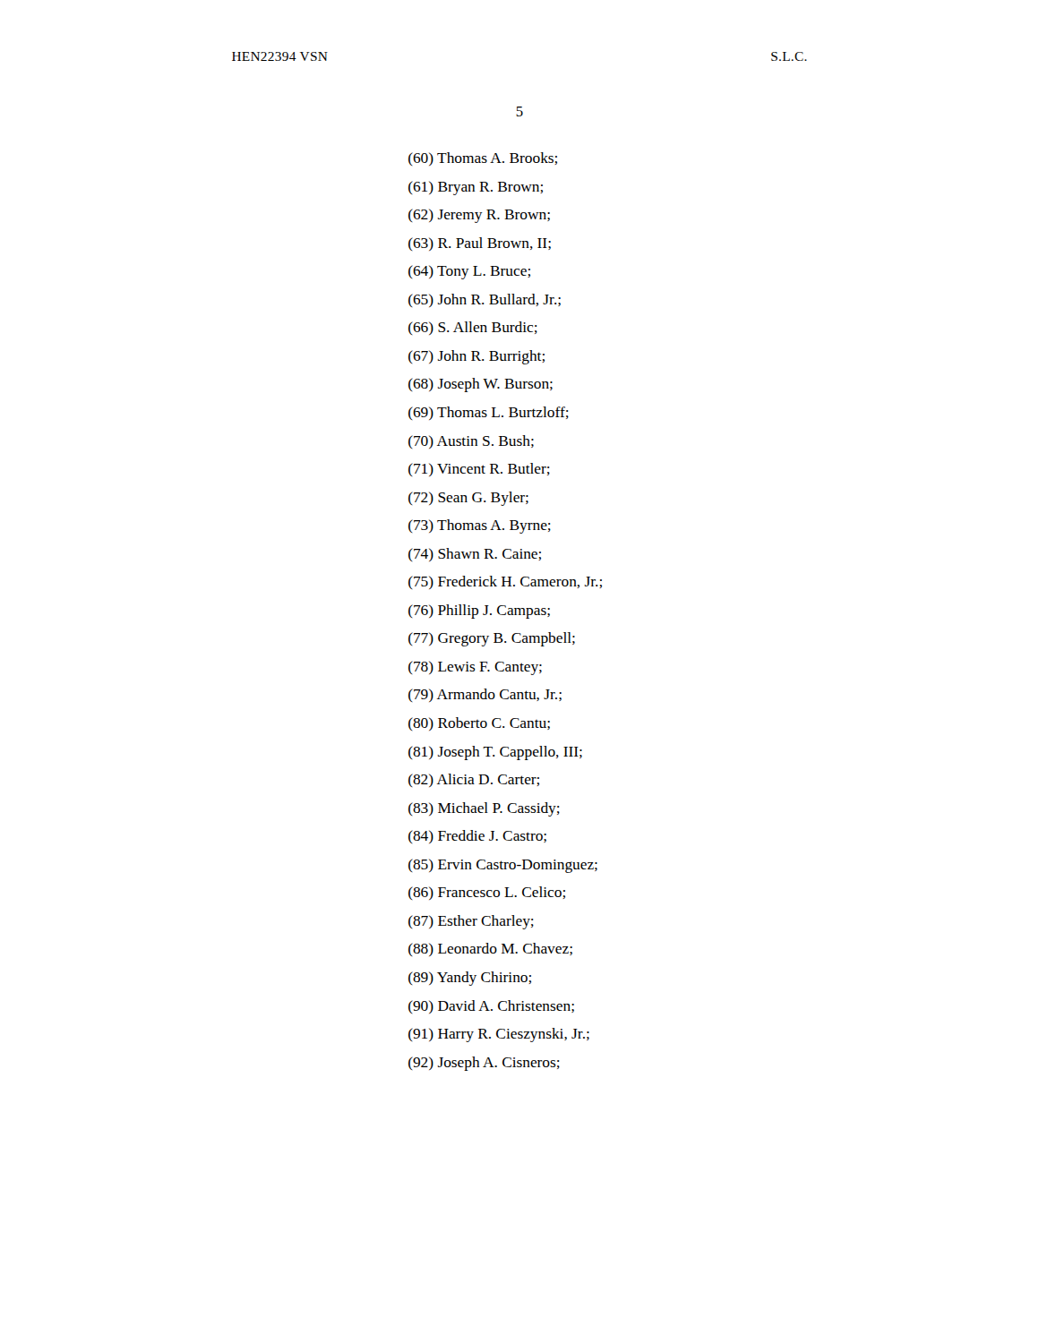HEN22394 VSN S.L.C.
5
(60) Thomas A. Brooks;
(61) Bryan R. Brown;
(62) Jeremy R. Brown;
(63) R. Paul Brown, II;
(64) Tony L. Bruce;
(65) John R. Bullard, Jr.;
(66) S. Allen Burdic;
(67) John R. Burright;
(68) Joseph W. Burson;
(69) Thomas L. Burtzloff;
(70) Austin S. Bush;
(71) Vincent R. Butler;
(72) Sean G. Byler;
(73) Thomas A. Byrne;
(74) Shawn R. Caine;
(75) Frederick H. Cameron, Jr.;
(76) Phillip J. Campas;
(77) Gregory B. Campbell;
(78) Lewis F. Cantey;
(79) Armando Cantu, Jr.;
(80) Roberto C. Cantu;
(81) Joseph T. Cappello, III;
(82) Alicia D. Carter;
(83) Michael P. Cassidy;
(84) Freddie J. Castro;
(85) Ervin Castro-Dominguez;
(86) Francesco L. Celico;
(87) Esther Charley;
(88) Leonardo M. Chavez;
(89) Yandy Chirino;
(90) David A. Christensen;
(91) Harry R. Cieszynski, Jr.;
(92) Joseph A. Cisneros;